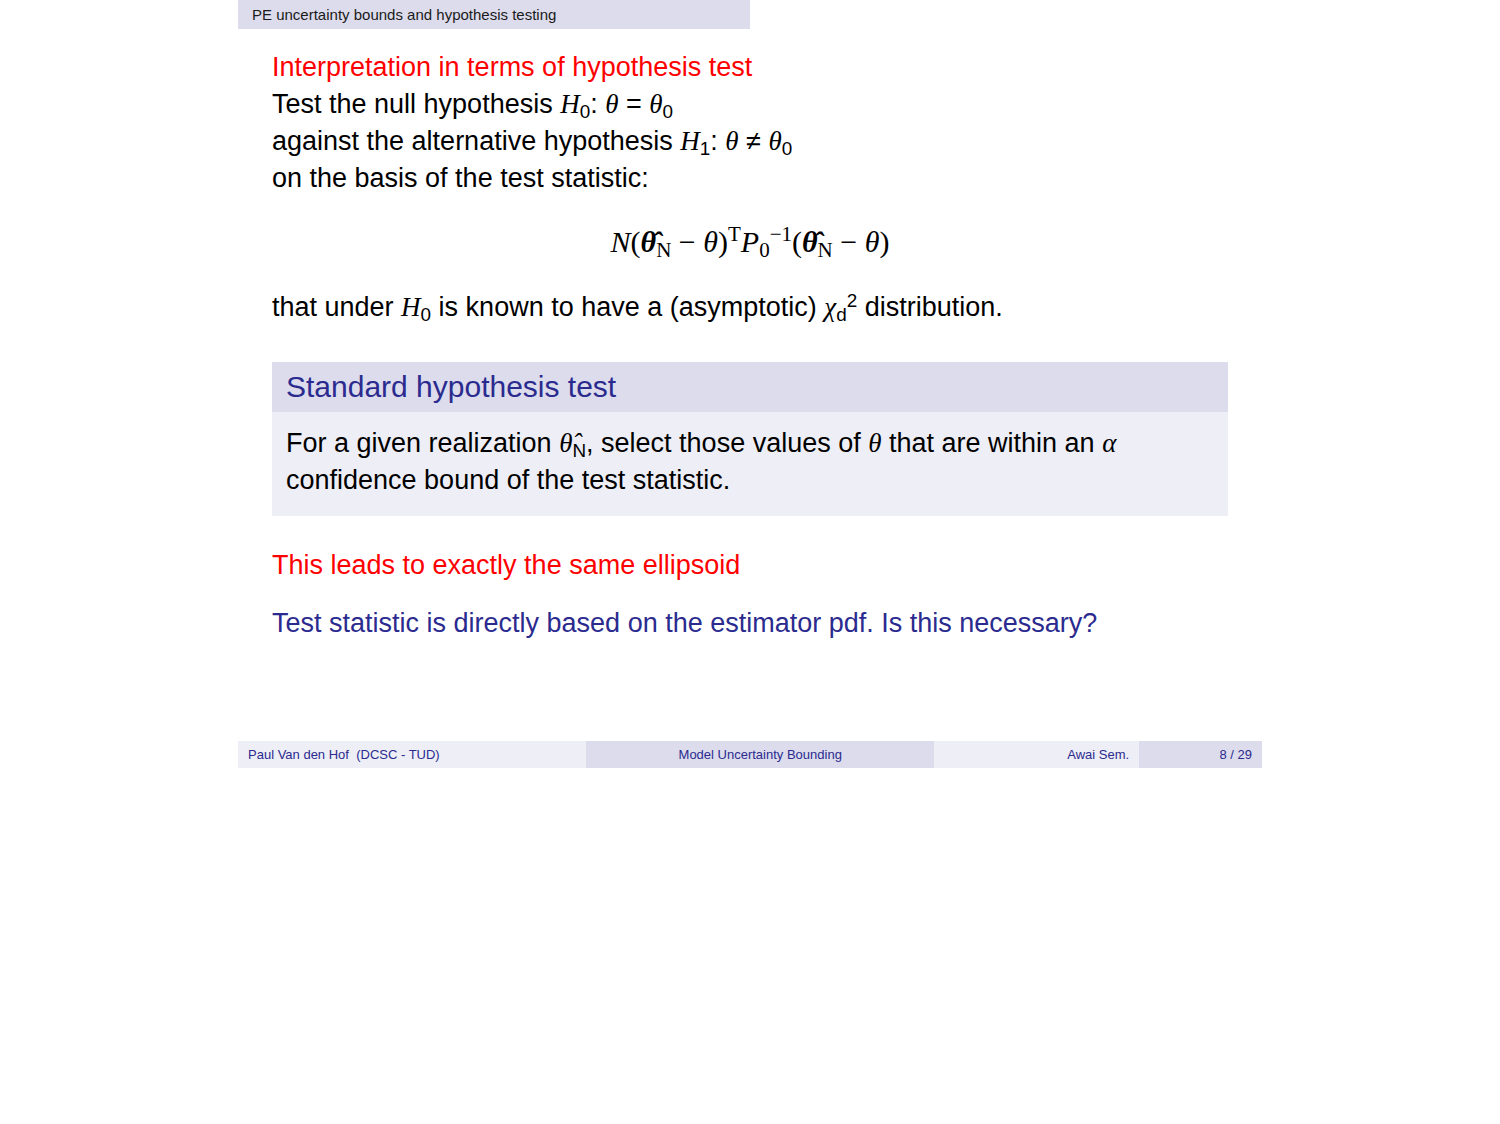PE uncertainty bounds and hypothesis testing
Interpretation in terms of hypothesis test
Test the null hypothesis H 0: θ = θ 0
against the alternative hypothesis H 1: θ ≠ θ 0
on the basis of the test statistic:
N(θ̂N − θ)TP 0−1(θ̂N − θ)
that under H 0 is known to have a (asymptotic) χd 2 distribution.
Standard hypothesis test
For a given realization θ̂N, select those values of θ that are within an α confidence bound of the test statistic.
This leads to exactly the same ellipsoid
Test statistic is directly based on the estimator pdf. Is this necessary?
Paul Van den Hof (DCSC - TUD)
Model Uncertainty Bounding
Awai Sem.
8 / 29